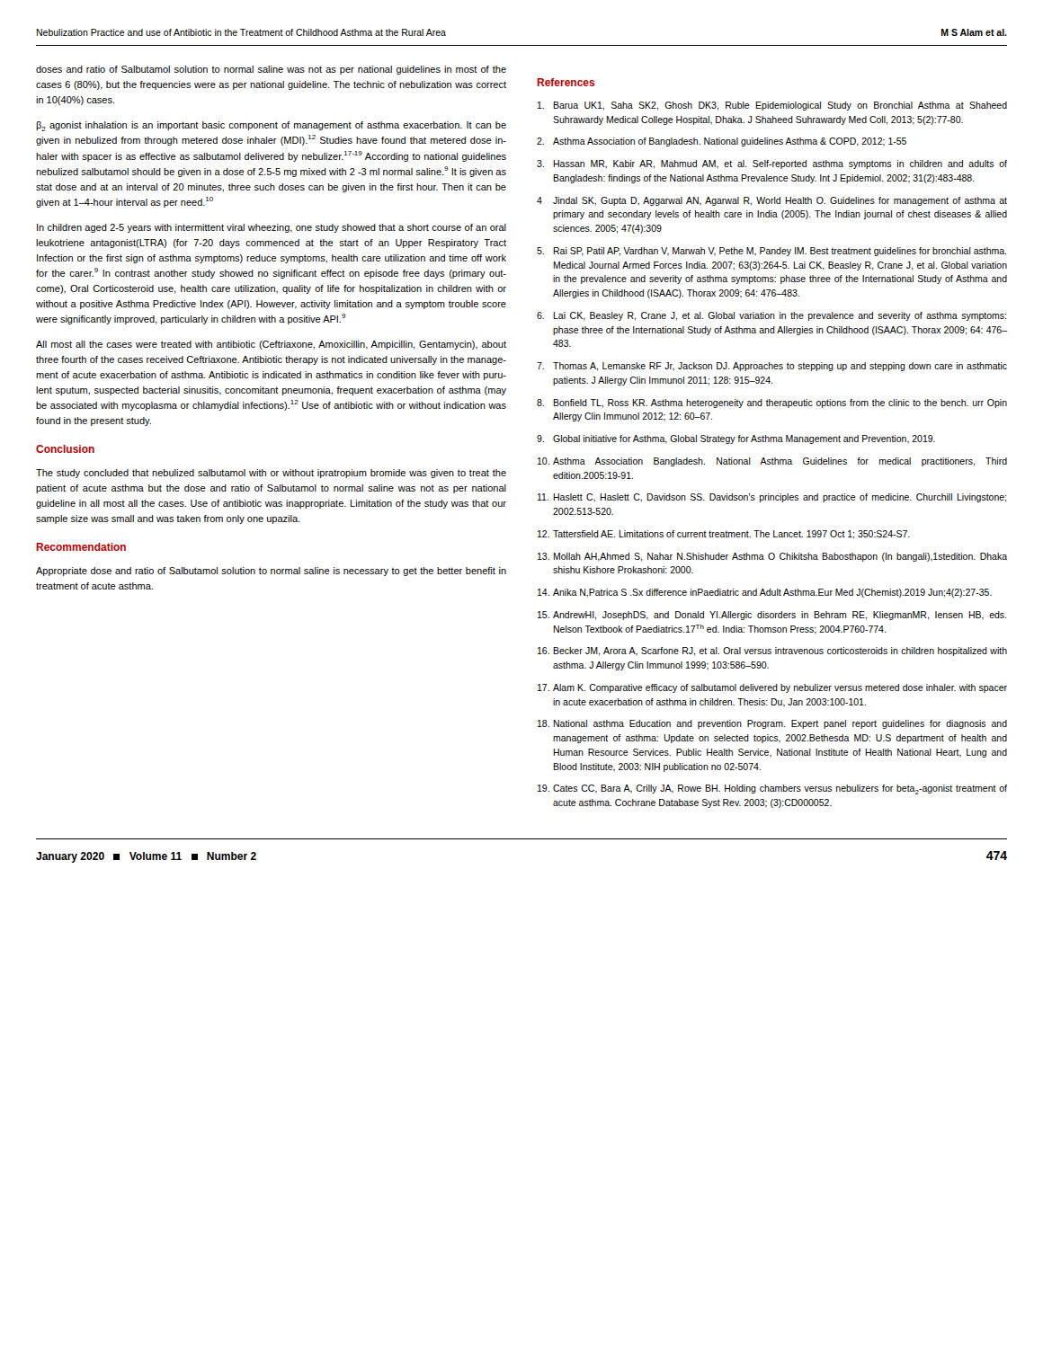Nebulization Practice and use of Antibiotic in the Treatment of Childhood Asthma at the Rural Area
M S Alam et al.
doses and ratio of Salbutamol solution to normal saline was not as per national guidelines in most of the cases 6 (80%), but the frequencies were as per national guideline. The technic of nebulization was correct in 10(40%) cases.
β2 agonist inhalation is an important basic component of management of asthma exacerbation. It can be given in nebulized from through metered dose inhaler (MDI).12 Studies have found that metered dose inhaler with spacer is as effective as salbutamol delivered by nebulizer.17-19 According to national guidelines nebulized salbutamol should be given in a dose of 2.5-5 mg mixed with 2 -3 ml normal saline.9 It is given as stat dose and at an interval of 20 minutes, three such doses can be given in the first hour. Then it can be given at 1–4-hour interval as per need.10
In children aged 2-5 years with intermittent viral wheezing, one study showed that a short course of an oral leukotriene antagonist(LTRA) (for 7-20 days commenced at the start of an Upper Respiratory Tract Infection or the first sign of asthma symptoms) reduce symptoms, health care utilization and time off work for the carer.9 In contrast another study showed no significant effect on episode free days (primary outcome), Oral Corticosteroid use, health care utilization, quality of life for hospitalization in children with or without a positive Asthma Predictive Index (API). However, activity limitation and a symptom trouble score were significantly improved, particularly in children with a positive API.9
All most all the cases were treated with antibiotic (Ceftriaxone, Amoxicillin, Ampicillin, Gentamycin), about three fourth of the cases received Ceftriaxone. Antibiotic therapy is not indicated universally in the management of acute exacerbation of asthma. Antibiotic is indicated in asthmatics in condition like fever with purulent sputum, suspected bacterial sinusitis, concomitant pneumonia, frequent exacerbation of asthma (may be associated with mycoplasma or chlamydial infections).12 Use of antibiotic with or without indication was found in the present study.
Conclusion
The study concluded that nebulized salbutamol with or without ipratropium bromide was given to treat the patient of acute asthma but the dose and ratio of Salbutamol to normal saline was not as per national guideline in all most all the cases. Use of antibiotic was inappropriate. Limitation of the study was that our sample size was small and was taken from only one upazila.
Recommendation
Appropriate dose and ratio of Salbutamol solution to normal saline is necessary to get the better benefit in treatment of acute asthma.
References
1. Barua UK1, Saha SK2, Ghosh DK3, Ruble Epidemiological Study on Bronchial Asthma at Shaheed Suhrawardy Medical College Hospital, Dhaka. J Shaheed Suhrawardy Med Coll, 2013; 5(2):77-80.
2. Asthma Association of Bangladesh. National guidelines Asthma & COPD, 2012; 1-55
3. Hassan MR, Kabir AR, Mahmud AM, et al. Self-reported asthma symptoms in children and adults of Bangladesh: findings of the National Asthma Prevalence Study. Int J Epidemiol. 2002; 31(2):483-488.
4 Jindal SK, Gupta D, Aggarwal AN, Agarwal R, World Health O. Guidelines for management of asthma at primary and secondary levels of health care in India (2005). The Indian journal of chest diseases & allied sciences. 2005; 47(4):309
5. Rai SP, Patil AP, Vardhan V, Marwah V, Pethe M, Pandey IM. Best treatment guidelines for bronchial asthma. Medical Journal Armed Forces India. 2007; 63(3):264-5. Lai CK, Beasley R, Crane J, et al. Global variation in the prevalence and severity of asthma symptoms: phase three of the International Study of Asthma and Allergies in Childhood (ISAAC). Thorax 2009; 64: 476–483.
6. Lai CK, Beasley R, Crane J, et al. Global variation in the prevalence and severity of asthma symptoms: phase three of the International Study of Asthma and Allergies in Childhood (ISAAC). Thorax 2009; 64: 476–483.
7. Thomas A, Lemanske RF Jr, Jackson DJ. Approaches to stepping up and stepping down care in asthmatic patients. J Allergy Clin Immunol 2011; 128: 915–924.
8. Bonfield TL, Ross KR. Asthma heterogeneity and therapeutic options from the clinic to the bench. urr Opin Allergy Clin Immunol 2012; 12: 60–67.
9. Global initiative for Asthma, Global Strategy for Asthma Management and Prevention, 2019.
10. Asthma Association Bangladesh. National Asthma Guidelines for medical practitioners, Third edition.2005:19-91.
11. Haslett C, Haslett C, Davidson SS. Davidson's principles and practice of medicine. Churchill Livingstone; 2002.513-520.
12. Tattersfield AE. Limitations of current treatment. The Lancet. 1997 Oct 1; 350:S24-S7.
13. Mollah AH,Ahmed S, Nahar N.Shishuder Asthma O Chikitsha Babosthapon (In bangali),1stedition. Dhaka shishu Kishore Prokashoni: 2000.
14. Anika N,Patrica S .Sx difference inPaediatric and Adult Asthma.Eur Med J(Chemist).2019 Jun;4(2):27-35.
15. AndrewHI, JosephDS, and Donald YI.Allergic disorders in Behram RE, KliegmanMR, Iensen HB, eds. Nelson Textbook of Paediatrics.17Th ed. India: Thomson Press; 2004.P760-774.
16. Becker JM, Arora A, Scarfone RJ, et al. Oral versus intravenous corticosteroids in children hospitalized with asthma. J Allergy Clin Immunol 1999; 103:586–590.
17. Alam K. Comparative efficacy of salbutamol delivered by nebulizer versus metered dose inhaler. with spacer in acute exacerbation of asthma in children. Thesis: Du, Jan 2003:100-101.
18. National asthma Education and prevention Program. Expert panel report guidelines for diagnosis and management of asthma: Update on selected topics, 2002.Bethesda MD: U.S department of health and Human Resource Services. Public Health Service, National Institute of Health National Heart, Lung and Blood Institute, 2003: NIH publication no 02-5074.
19. Cates CC, Bara A, Crilly JA, Rowe BH. Holding chambers versus nebulizers for beta2-agonist treatment of acute asthma. Cochrane Database Syst Rev. 2003; (3):CD000052.
January 2020 Volume 11 Number 2
474